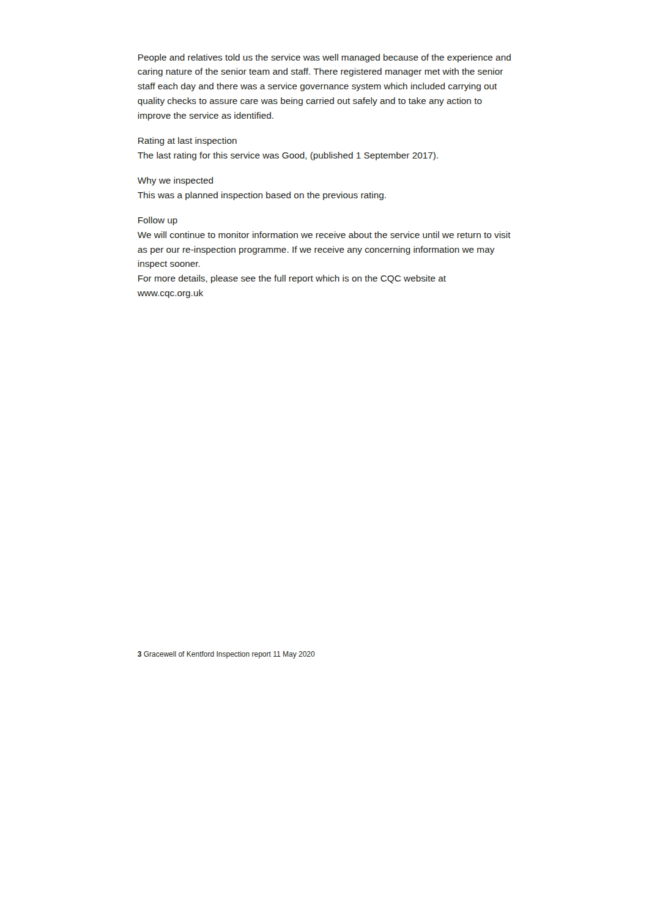People and relatives told us the service was well managed because of the experience and caring nature of the senior team and staff. There registered manager met with the senior staff each day and there was a service governance system which included carrying out quality checks to assure care was being carried out safely and to take any action to improve the service as identified.
Rating at last inspection
The last rating for this service was Good, (published 1 September 2017).
Why we inspected
This was a planned inspection based on the previous rating.
Follow up
We will continue to monitor information we receive about the service until we return to visit as per our re-inspection programme. If we receive any concerning information we may inspect sooner.
For more details, please see the full report which is on the CQC website at www.cqc.org.uk
3 Gracewell of Kentford Inspection report 11 May 2020